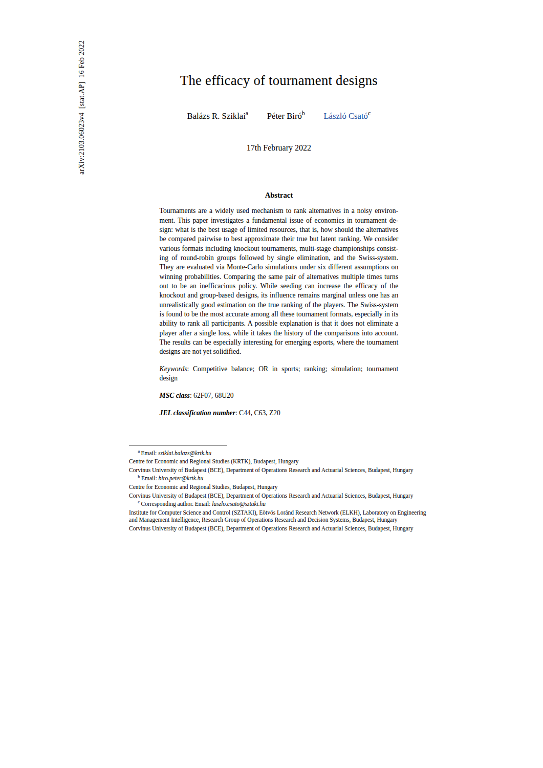arXiv:2103.06023v4 [stat.AP] 16 Feb 2022
The efficacy of tournament designs
Balázs R. Sziklaia Péter Birób László Csatóc
17th February 2022
Abstract
Tournaments are a widely used mechanism to rank alternatives in a noisy environment. This paper investigates a fundamental issue of economics in tournament design: what is the best usage of limited resources, that is, how should the alternatives be compared pairwise to best approximate their true but latent ranking. We consider various formats including knockout tournaments, multi-stage championships consisting of round-robin groups followed by single elimination, and the Swiss-system. They are evaluated via Monte-Carlo simulations under six different assumptions on winning probabilities. Comparing the same pair of alternatives multiple times turns out to be an inefficacious policy. While seeding can increase the efficacy of the knockout and group-based designs, its influence remains marginal unless one has an unrealistically good estimation on the true ranking of the players. The Swiss-system is found to be the most accurate among all these tournament formats, especially in its ability to rank all participants. A possible explanation is that it does not eliminate a player after a single loss, while it takes the history of the comparisons into account. The results can be especially interesting for emerging esports, where the tournament designs are not yet solidified.
Keywords: Competitive balance; OR in sports; ranking; simulation; tournament design
MSC class: 62F07, 68U20
JEL classification number: C44, C63, Z20
a Email: sziklai.balazs@krtk.hu
Centre for Economic and Regional Studies (KRTK), Budapest, Hungary
Corvinus University of Budapest (BCE), Department of Operations Research and Actuarial Sciences, Budapest, Hungary
b Email: biro.peter@krtk.hu
Centre for Economic and Regional Studies, Budapest, Hungary
Corvinus University of Budapest (BCE), Department of Operations Research and Actuarial Sciences, Budapest, Hungary
c Corresponding author. Email: laszlo.csato@sztaki.hu
Institute for Computer Science and Control (SZTAKI), Eötvös Loránd Research Network (ELKH), Laboratory on Engineering and Management Intelligence, Research Group of Operations Research and Decision Systems, Budapest, Hungary
Corvinus University of Budapest (BCE), Department of Operations Research and Actuarial Sciences, Budapest, Hungary